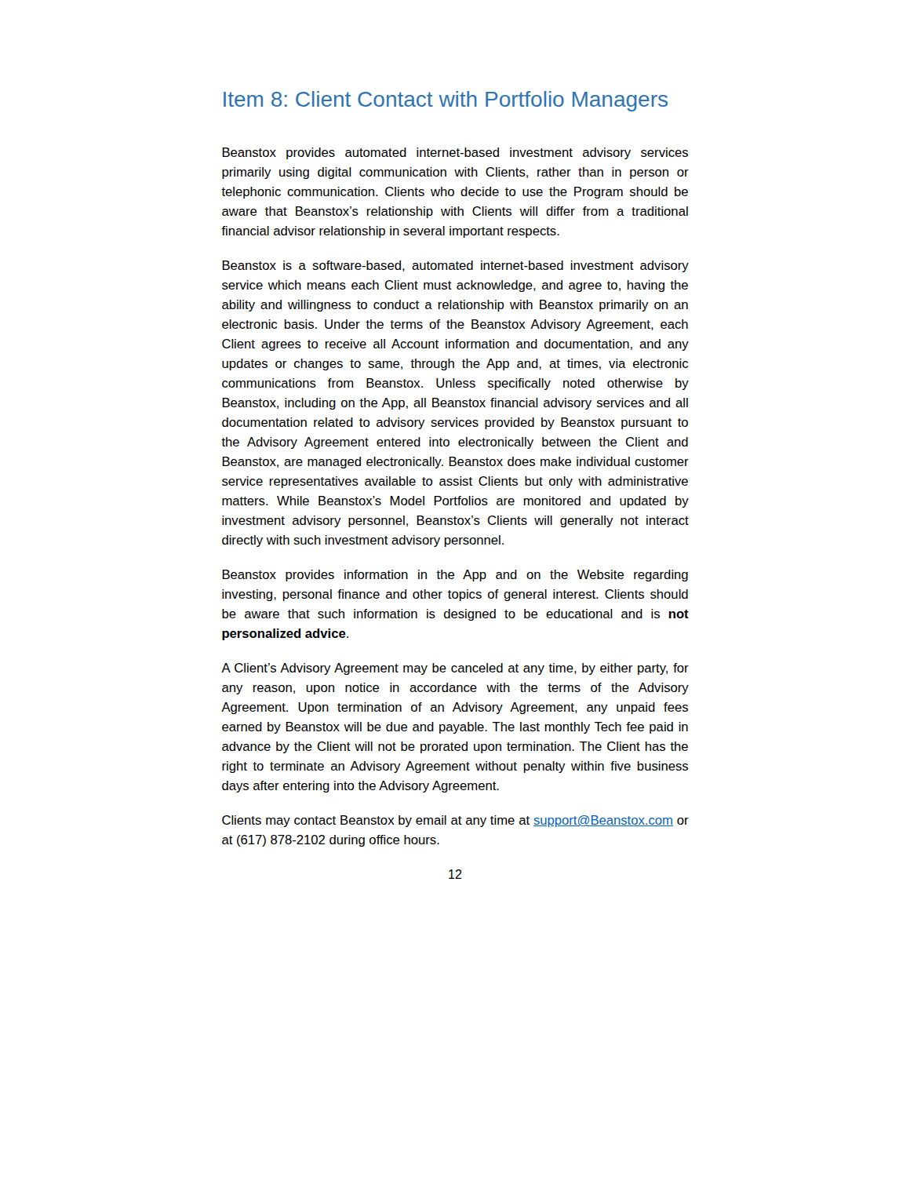Item 8: Client Contact with Portfolio Managers
Beanstox provides automated internet-based investment advisory services primarily using digital communication with Clients, rather than in person or telephonic communication. Clients who decide to use the Program should be aware that Beanstox’s relationship with Clients will differ from a traditional financial advisor relationship in several important respects.
Beanstox is a software-based, automated internet-based investment advisory service which means each Client must acknowledge, and agree to, having the ability and willingness to conduct a relationship with Beanstox primarily on an electronic basis. Under the terms of the Beanstox Advisory Agreement, each Client agrees to receive all Account information and documentation, and any updates or changes to same, through the App and, at times, via electronic communications from Beanstox. Unless specifically noted otherwise by Beanstox, including on the App, all Beanstox financial advisory services and all documentation related to advisory services provided by Beanstox pursuant to the Advisory Agreement entered into electronically between the Client and Beanstox, are managed electronically. Beanstox does make individual customer service representatives available to assist Clients but only with administrative matters. While Beanstox’s Model Portfolios are monitored and updated by investment advisory personnel, Beanstox’s Clients will generally not interact directly with such investment advisory personnel.
Beanstox provides information in the App and on the Website regarding investing, personal finance and other topics of general interest. Clients should be aware that such information is designed to be educational and is not personalized advice.
A Client’s Advisory Agreement may be canceled at any time, by either party, for any reason, upon notice in accordance with the terms of the Advisory Agreement. Upon termination of an Advisory Agreement, any unpaid fees earned by Beanstox will be due and payable. The last monthly Tech fee paid in advance by the Client will not be prorated upon termination. The Client has the right to terminate an Advisory Agreement without penalty within five business days after entering into the Advisory Agreement.
Clients may contact Beanstox by email at any time at support@Beanstox.com or at (617) 878-2102 during office hours.
12